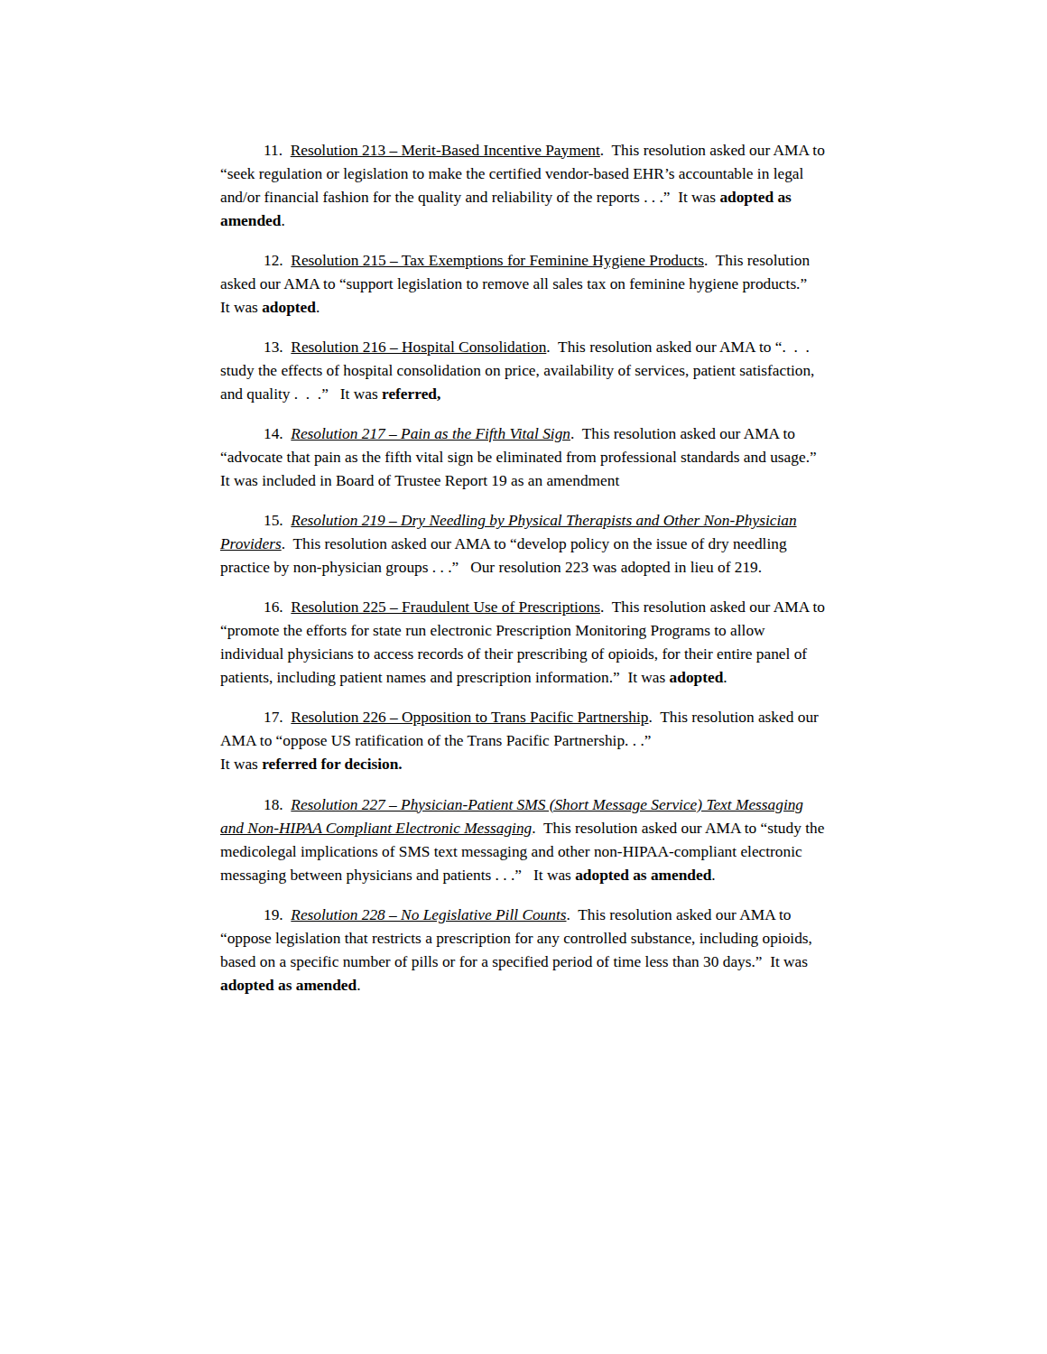11. Resolution 213 – Merit-Based Incentive Payment. This resolution asked our AMA to “seek regulation or legislation to make the certified vendor-based EHR’s accountable in legal and/or financial fashion for the quality and reliability of the reports . . .” It was adopted as amended.
12. Resolution 215 – Tax Exemptions for Feminine Hygiene Products. This resolution asked our AMA to “support legislation to remove all sales tax on feminine hygiene products.” It was adopted.
13. Resolution 216 – Hospital Consolidation. This resolution asked our AMA to “. . . study the effects of hospital consolidation on price, availability of services, patient satisfaction, and quality . . .” It was referred,
14. Resolution 217 – Pain as the Fifth Vital Sign. This resolution asked our AMA to “advocate that pain as the fifth vital sign be eliminated from professional standards and usage.” It was included in Board of Trustee Report 19 as an amendment
15. Resolution 219 – Dry Needling by Physical Therapists and Other Non-Physician Providers. This resolution asked our AMA to “develop policy on the issue of dry needling practice by non-physician groups . . .” Our resolution 223 was adopted in lieu of 219.
16. Resolution 225 – Fraudulent Use of Prescriptions. This resolution asked our AMA to “promote the efforts for state run electronic Prescription Monitoring Programs to allow individual physicians to access records of their prescribing of opioids, for their entire panel of patients, including patient names and prescription information.” It was adopted.
17. Resolution 226 – Opposition to Trans Pacific Partnership. This resolution asked our AMA to “oppose US ratification of the Trans Pacific Partnership. . .”
It was referred for decision.
18. Resolution 227 – Physician-Patient SMS (Short Message Service) Text Messaging and Non-HIPAA Compliant Electronic Messaging. This resolution asked our AMA to “study the medicolegal implications of SMS text messaging and other non-HIPAA-compliant electronic messaging between physicians and patients . . .” It was adopted as amended.
19. Resolution 228 – No Legislative Pill Counts. This resolution asked our AMA to “oppose legislation that restricts a prescription for any controlled substance, including opioids, based on a specific number of pills or for a specified period of time less than 30 days.” It was adopted as amended.